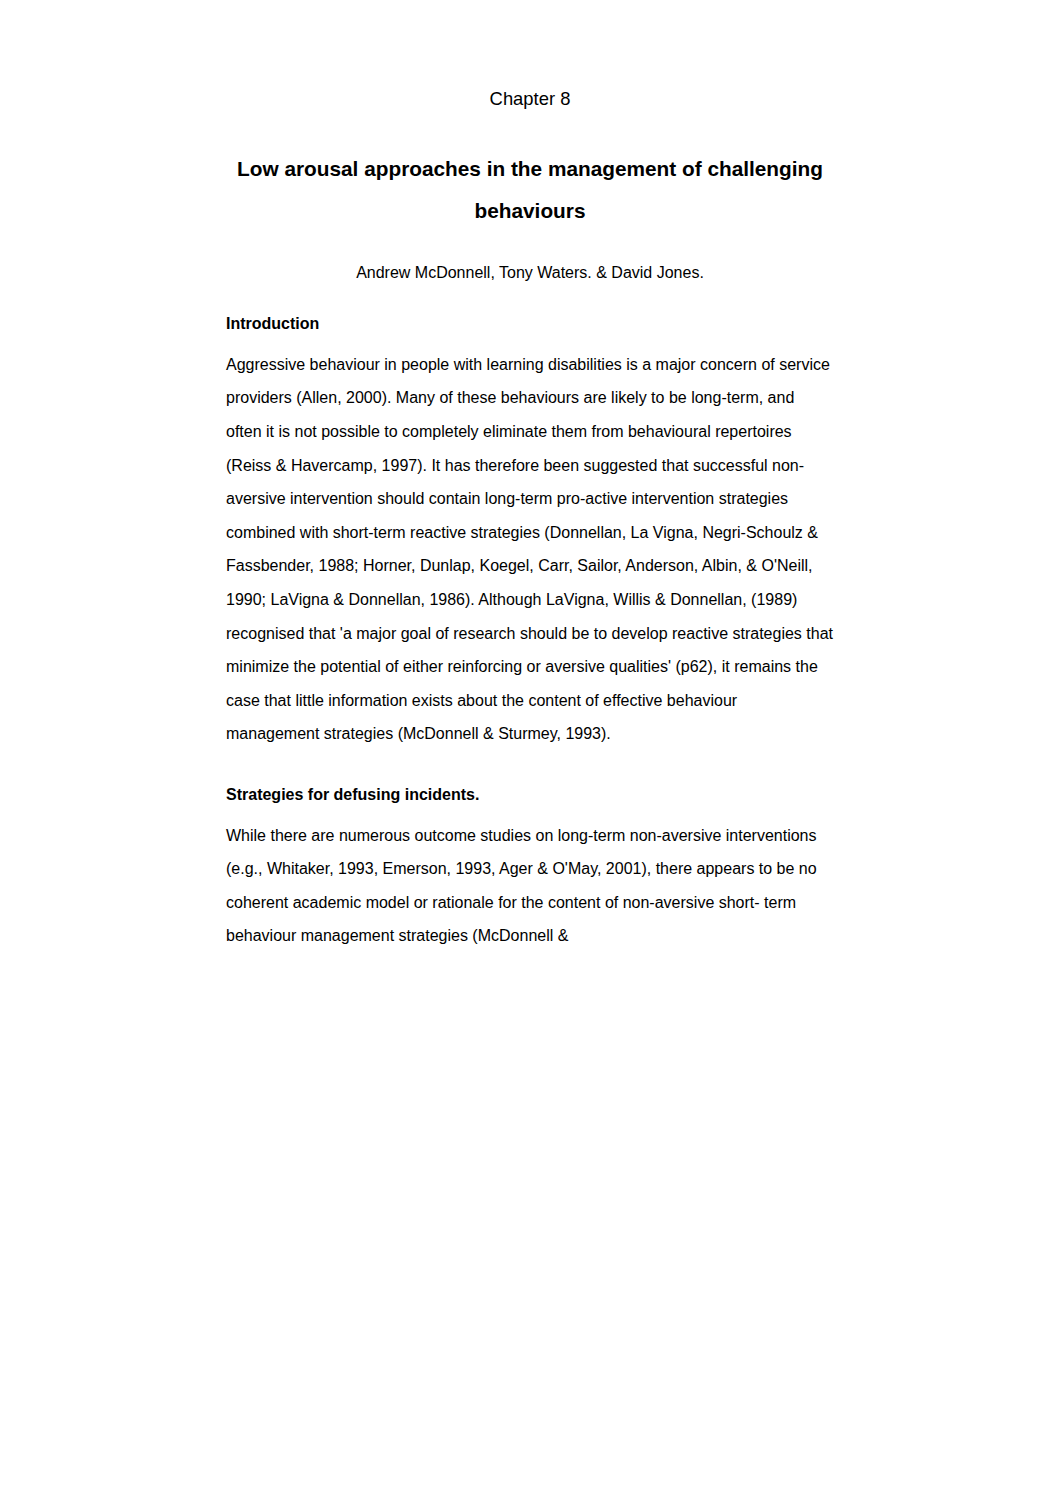Chapter 8
Low arousal approaches in the management of challenging behaviours
Andrew McDonnell, Tony Waters. & David Jones.
Introduction
Aggressive behaviour in people with learning disabilities is a major concern of service providers (Allen, 2000). Many of these behaviours are likely to be long-term, and often it is not possible to completely eliminate them from behavioural repertoires (Reiss & Havercamp, 1997). It has therefore been suggested that successful non-aversive intervention should contain long-term pro-active intervention strategies combined with short-term reactive strategies (Donnellan, La Vigna, Negri-Schoulz & Fassbender, 1988; Horner, Dunlap, Koegel, Carr, Sailor, Anderson, Albin, & O'Neill, 1990; LaVigna & Donnellan, 1986). Although LaVigna, Willis & Donnellan, (1989) recognised that 'a major goal of research should be to develop reactive strategies that minimize the potential of either reinforcing or aversive qualities' (p62), it remains the case that little information exists about the content of effective behaviour management strategies (McDonnell & Sturmey, 1993).
Strategies for defusing incidents.
While there are numerous outcome studies on long-term non-aversive interventions (e.g., Whitaker, 1993, Emerson, 1993, Ager & O'May, 2001), there appears to be no coherent academic model or rationale for the content of non-aversive short- term behaviour management strategies (McDonnell &